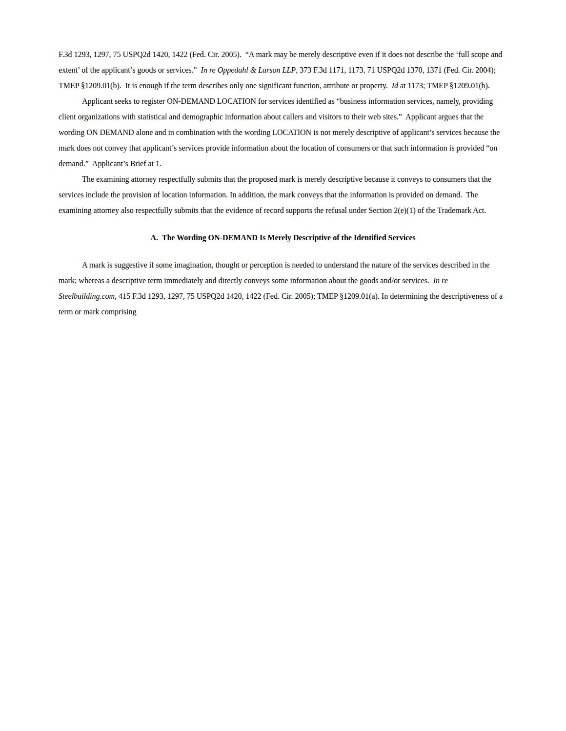F.3d 1293, 1297, 75 USPQ2d 1420, 1422 (Fed. Cir. 2005). “A mark may be merely descriptive even if it does not describe the ‘full scope and extent’ of the applicant’s goods or services.” In re Oppedahl & Larson LLP, 373 F.3d 1171, 1173, 71 USPQ2d 1370, 1371 (Fed. Cir. 2004); TMEP §1209.01(b). It is enough if the term describes only one significant function, attribute or property. Id at 1173; TMEP §1209.01(b).
Applicant seeks to register ON-DEMAND LOCATION for services identified as “business information services, namely, providing client organizations with statistical and demographic information about callers and visitors to their web sites.” Applicant argues that the wording ON DEMAND alone and in combination with the wording LOCATION is not merely descriptive of applicant’s services because the mark does not convey that applicant’s services provide information about the location of consumers or that such information is provided “on demand.” Applicant’s Brief at 1.
The examining attorney respectfully submits that the proposed mark is merely descriptive because it conveys to consumers that the services include the provision of location information. In addition, the mark conveys that the information is provided on demand. The examining attorney also respectfully submits that the evidence of record supports the refusal under Section 2(e)(1) of the Trademark Act.
A. The Wording ON-DEMAND Is Merely Descriptive of the Identified Services
A mark is suggestive if some imagination, thought or perception is needed to understand the nature of the services described in the mark; whereas a descriptive term immediately and directly conveys some information about the goods and/or services. In re Steelbuilding.com, 415 F.3d 1293, 1297, 75 USPQ2d 1420, 1422 (Fed. Cir. 2005); TMEP §1209.01(a). In determining the descriptiveness of a term or mark comprising